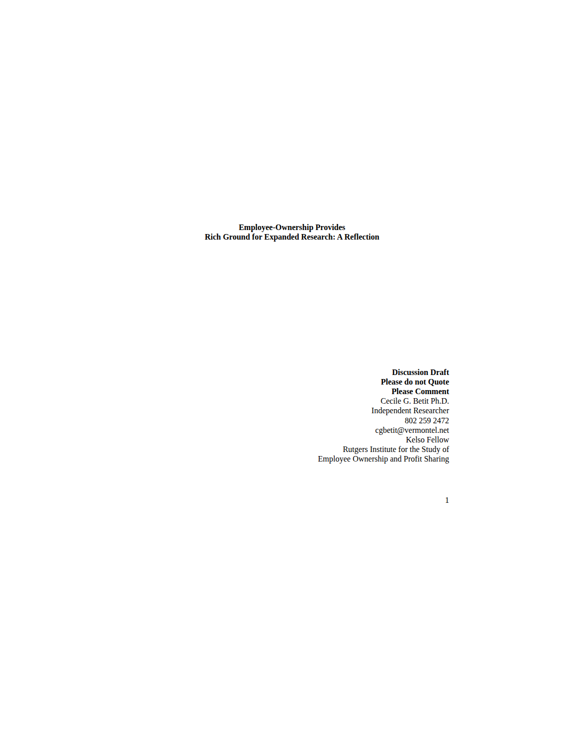Employee-Ownership Provides
Rich Ground for Expanded Research: A Reflection
Discussion Draft
Please do not Quote
Please Comment
Cecile G. Betit Ph.D.
Independent Researcher
802 259 2472
cgbetit@vermontel.net
Kelso Fellow
Rutgers Institute for the Study of
Employee Ownership and Profit Sharing
1